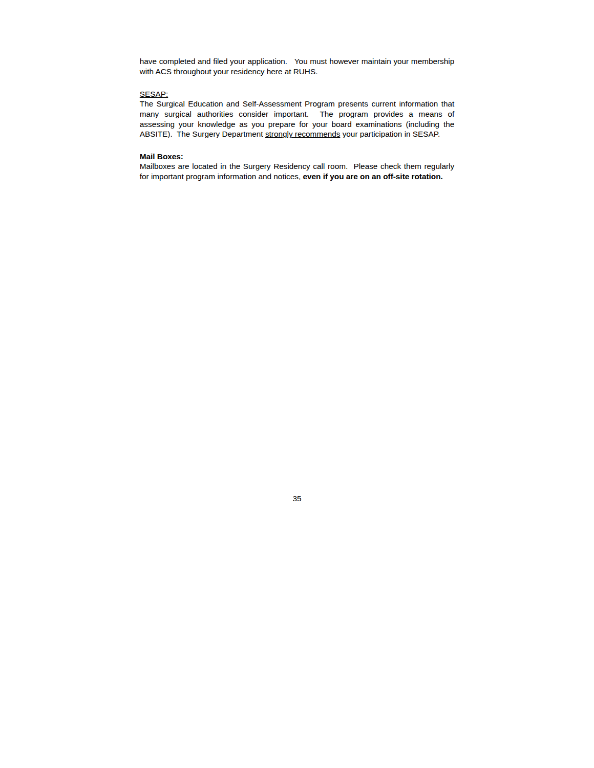have completed and filed your application. You must however maintain your membership with ACS throughout your residency here at RUHS.
SESAP:
The Surgical Education and Self-Assessment Program presents current information that many surgical authorities consider important. The program provides a means of assessing your knowledge as you prepare for your board examinations (including the ABSITE). The Surgery Department strongly recommends your participation in SESAP.
Mail Boxes:
Mailboxes are located in the Surgery Residency call room. Please check them regularly for important program information and notices, even if you are on an off-site rotation.
35